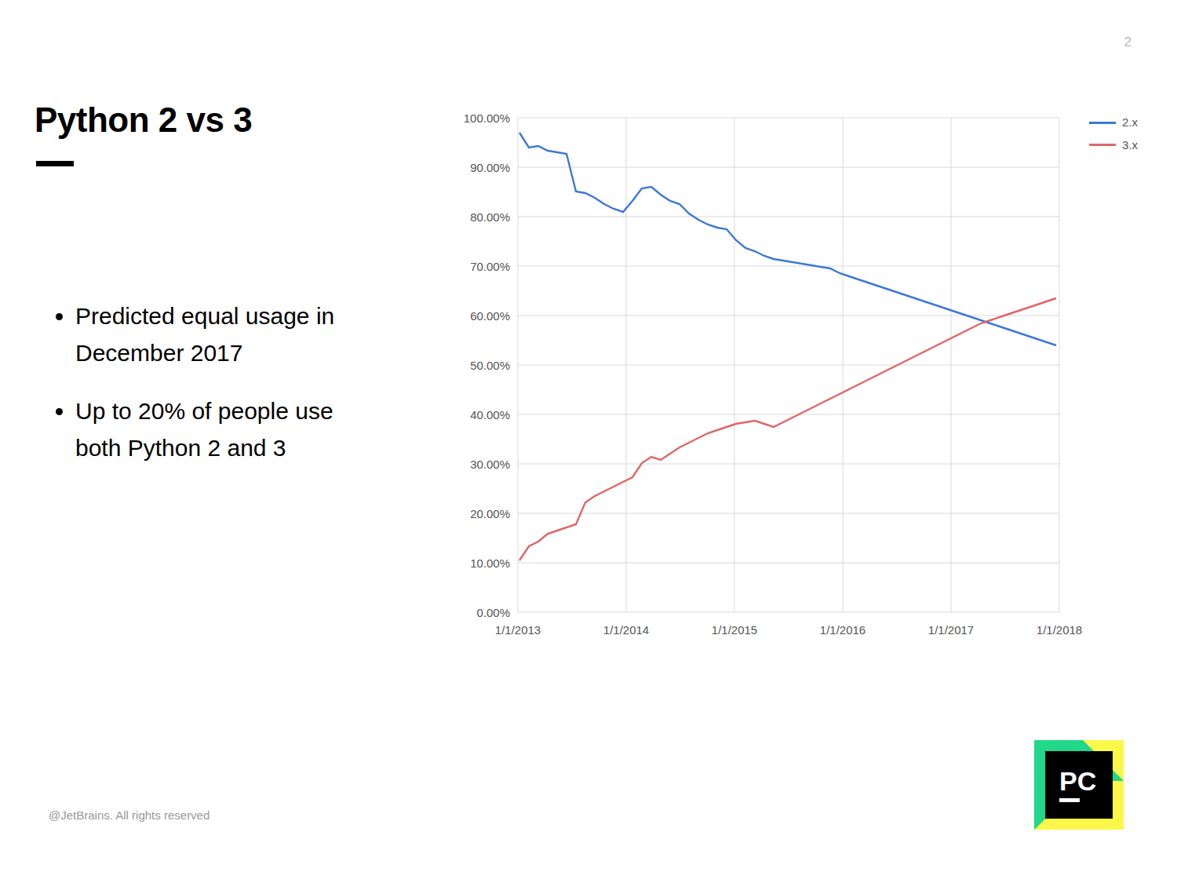2
Python 2 vs 3
Predicted equal usage in December 2017
Up to 20% of people use both Python 2 and 3
2.x
3.x
100.00% 90.00% 80.00% 70.00% 60.00% 50.00% 40.00% 30.00% 20.00% 10.00% 0.00% 1/1/2013 1/1/2014 1/1/2015 1/1/2016 1/1/2017 1/1/2018
@JetBrains. All rights reserved
PC